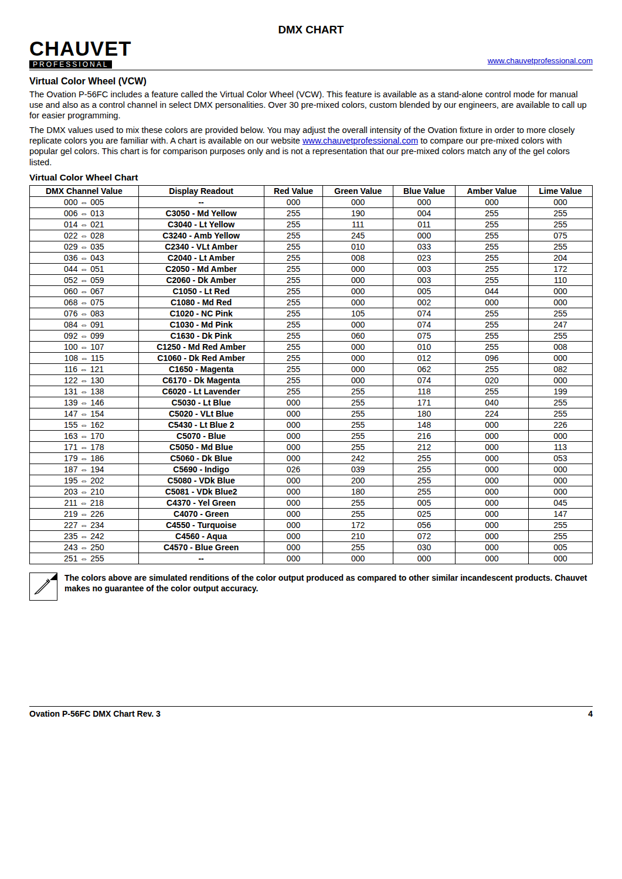DMX CHART
CHAUVET
PROFESSIONAL
www.chauvetprofessional.com
Virtual Color Wheel (VCW)
The Ovation P-56FC includes a feature called the Virtual Color Wheel (VCW). This feature is available as a stand-alone control mode for manual use and also as a control channel in select DMX personalities. Over 30 pre-mixed colors, custom blended by our engineers, are available to call up for easier programming.
The DMX values used to mix these colors are provided below. You may adjust the overall intensity of the Ovation fixture in order to more closely replicate colors you are familiar with. A chart is available on our website www.chauvetprofessional.com to compare our pre-mixed colors with popular gel colors. This chart is for comparison purposes only and is not a representation that our pre-mixed colors match any of the gel colors listed.
Virtual Color Wheel Chart
| DMX Channel Value | Display Readout | Red Value | Green Value | Blue Value | Amber Value | Lime Value |
| --- | --- | --- | --- | --- | --- | --- |
| 000 ⇔ 005 | -- | 000 | 000 | 000 | 000 | 000 |
| 006 ⇔ 013 | C3050 - Md Yellow | 255 | 190 | 004 | 255 | 255 |
| 014 ⇔ 021 | C3040 - Lt Yellow | 255 | 111 | 011 | 255 | 255 |
| 022 ⇔ 028 | C3240 - Amb Yellow | 255 | 245 | 000 | 255 | 075 |
| 029 ⇔ 035 | C2340 - VLt Amber | 255 | 010 | 033 | 255 | 255 |
| 036 ⇔ 043 | C2040 - Lt Amber | 255 | 008 | 023 | 255 | 204 |
| 044 ⇔ 051 | C2050 - Md Amber | 255 | 000 | 003 | 255 | 172 |
| 052 ⇔ 059 | C2060 - Dk Amber | 255 | 000 | 003 | 255 | 110 |
| 060 ⇔ 067 | C1050 - Lt Red | 255 | 000 | 005 | 044 | 000 |
| 068 ⇔ 075 | C1080 - Md Red | 255 | 000 | 002 | 000 | 000 |
| 076 ⇔ 083 | C1020 - NC Pink | 255 | 105 | 074 | 255 | 255 |
| 084 ⇔ 091 | C1030 - Md Pink | 255 | 000 | 074 | 255 | 247 |
| 092 ⇔ 099 | C1630 - Dk Pink | 255 | 060 | 075 | 255 | 255 |
| 100 ⇔ 107 | C1250 - Md Red Amber | 255 | 000 | 010 | 255 | 008 |
| 108 ⇔ 115 | C1060 - Dk Red Amber | 255 | 000 | 012 | 096 | 000 |
| 116 ⇔ 121 | C1650 - Magenta | 255 | 000 | 062 | 255 | 082 |
| 122 ⇔ 130 | C6170 - Dk Magenta | 255 | 000 | 074 | 020 | 000 |
| 131 ⇔ 138 | C6020 - Lt Lavender | 255 | 255 | 118 | 255 | 199 |
| 139 ⇔ 146 | C5030 - Lt Blue | 000 | 255 | 171 | 040 | 255 |
| 147 ⇔ 154 | C5020 - VLt Blue | 000 | 255 | 180 | 224 | 255 |
| 155 ⇔ 162 | C5430 - Lt Blue 2 | 000 | 255 | 148 | 000 | 226 |
| 163 ⇔ 170 | C5070 - Blue | 000 | 255 | 216 | 000 | 000 |
| 171 ⇔ 178 | C5050 - Md Blue | 000 | 255 | 212 | 000 | 113 |
| 179 ⇔ 186 | C5060 - Dk Blue | 000 | 242 | 255 | 000 | 053 |
| 187 ⇔ 194 | C5690 - Indigo | 026 | 039 | 255 | 000 | 000 |
| 195 ⇔ 202 | C5080 - VDk Blue | 000 | 200 | 255 | 000 | 000 |
| 203 ⇔ 210 | C5081 - VDk Blue2 | 000 | 180 | 255 | 000 | 000 |
| 211 ⇔ 218 | C4370 - Yel Green | 000 | 255 | 005 | 000 | 045 |
| 219 ⇔ 226 | C4070 - Green | 000 | 255 | 025 | 000 | 147 |
| 227 ⇔ 234 | C4550 - Turquoise | 000 | 172 | 056 | 000 | 255 |
| 235 ⇔ 242 | C4560 - Aqua | 000 | 210 | 072 | 000 | 255 |
| 243 ⇔ 250 | C4570 - Blue Green | 000 | 255 | 030 | 000 | 005 |
| 251 ⇔ 255 | -- | 000 | 000 | 000 | 000 | 000 |
The colors above are simulated renditions of the color output produced as compared to other similar incandescent products. Chauvet makes no guarantee of the color output accuracy.
Ovation P-56FC DMX Chart Rev. 3 4